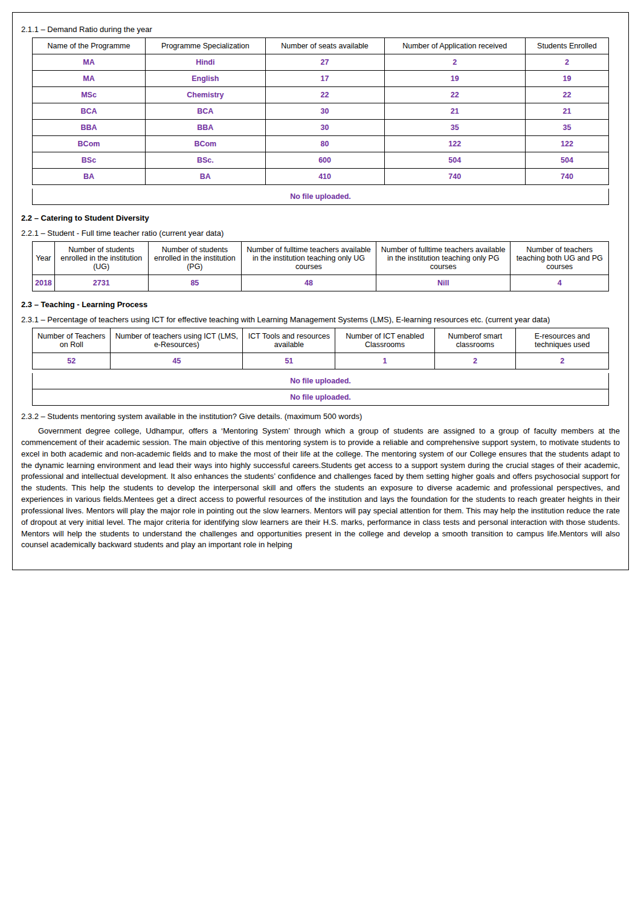2.1.1 – Demand Ratio during the year
| Name of the Programme | Programme Specialization | Number of seats available | Number of Application received | Students Enrolled |
| --- | --- | --- | --- | --- |
| MA | Hindi | 27 | 2 | 2 |
| MA | English | 17 | 19 | 19 |
| MSc | Chemistry | 22 | 22 | 22 |
| BCA | BCA | 30 | 21 | 21 |
| BBA | BBA | 30 | 35 | 35 |
| BCom | BCom | 80 | 122 | 122 |
| BSc | BSc. | 600 | 504 | 504 |
| BA | BA | 410 | 740 | 740 |
No file uploaded.
2.2 – Catering to Student Diversity
2.2.1 – Student - Full time teacher ratio (current year data)
| Year | Number of students enrolled in the institution (UG) | Number of students enrolled in the institution (PG) | Number of fulltime teachers available in the institution teaching only UG courses | Number of fulltime teachers available in the institution teaching only PG courses | Number of teachers teaching both UG and PG courses |
| --- | --- | --- | --- | --- | --- |
| 2018 | 2731 | 85 | 48 | Nill | 4 |
2.3 – Teaching - Learning Process
2.3.1 – Percentage of teachers using ICT for effective teaching with Learning Management Systems (LMS), E-learning resources etc. (current year data)
| Number of Teachers on Roll | Number of teachers using ICT (LMS, e-Resources) | ICT Tools and resources available | Number of ICT enabled Classrooms | Numberof smart classrooms | E-resources and techniques used |
| --- | --- | --- | --- | --- | --- |
| 52 | 45 | 51 | 1 | 2 | 2 |
No file uploaded.
No file uploaded.
2.3.2 – Students mentoring system available in the institution? Give details. (maximum 500 words)
Government degree college, Udhampur, offers a ‘Mentoring System’ through which a group of students are assigned to a group of faculty members at the commencement of their academic session. The main objective of this mentoring system is to provide a reliable and comprehensive support system, to motivate students to excel in both academic and non-academic fields and to make the most of their life at the college. The mentoring system of our College ensures that the students adapt to the dynamic learning environment and lead their ways into highly successful careers.Students get access to a support system during the crucial stages of their academic, professional and intellectual development. It also enhances the students’ confidence and challenges faced by them setting higher goals and offers psychosocial support for the students. This help the students to develop the interpersonal skill and offers the students an exposure to diverse academic and professional perspectives, and experiences in various fields.Mentees get a direct access to powerful resources of the institution and lays the foundation for the students to reach greater heights in their professional lives. Mentors will play the major role in pointing out the slow learners. Mentors will pay special attention for them. This may help the institution reduce the rate of dropout at very initial level. The major criteria for identifying slow learners are their H.S. marks, performance in class tests and personal interaction with those students. Mentors will help the students to understand the challenges and opportunities present in the college and develop a smooth transition to campus life.Mentors will also counsel academically backward students and play an important role in helping